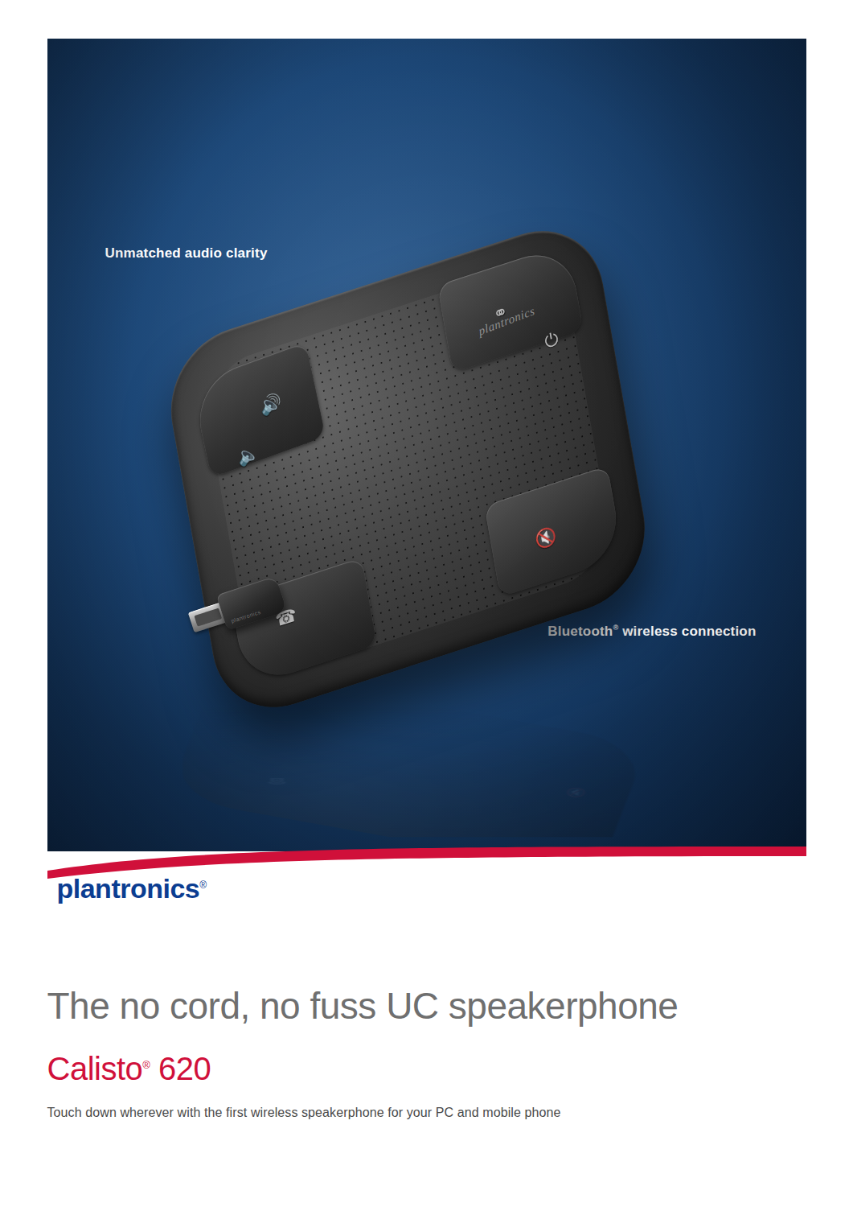Unmatched audio clarity
Bluetooth® wireless connection
🔊 🔈 ☎ 🔇 ⚭ ⏻ plantronics
☎ 🔇
plantronics®
The no cord, no fuss UC speakerphone
Calisto® 620
Touch down wherever with the first wireless speakerphone for your PC and mobile phone